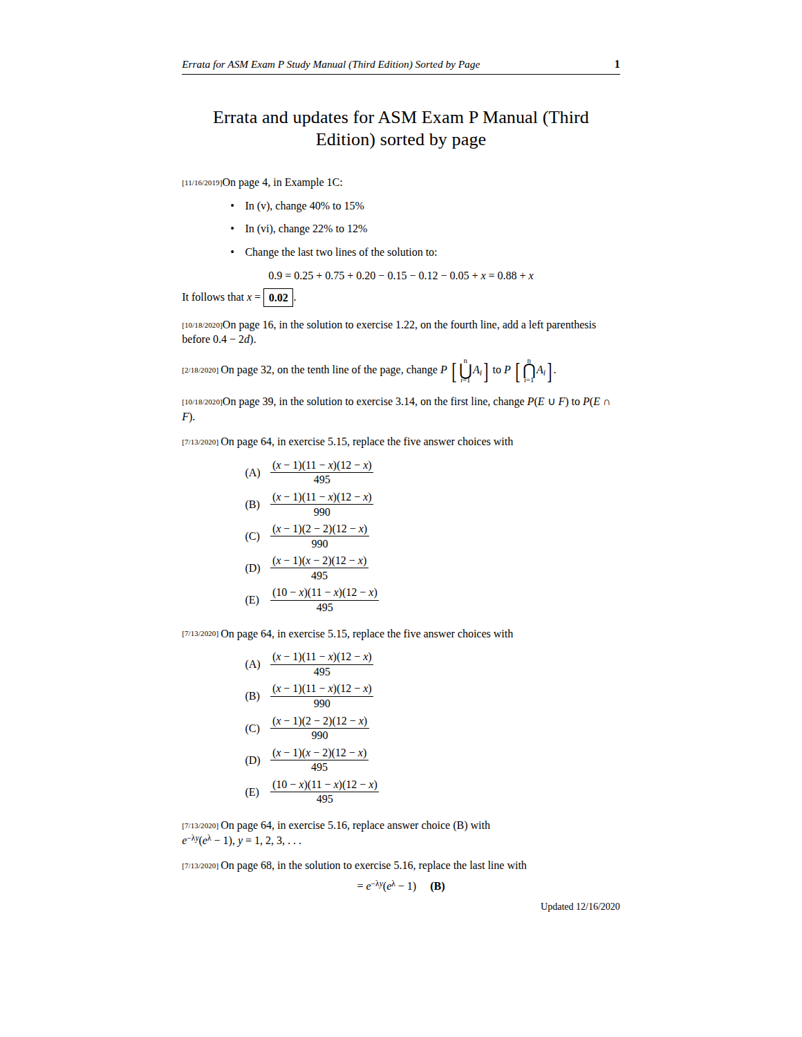Errata for ASM Exam P Study Manual (Third Edition) Sorted by Page 1
Errata and updates for ASM Exam P Manual (Third Edition) sorted by page
[11/16/2019] On page 4, in Example 1C:
In (v), change 40% to 15%
In (vi), change 22% to 12%
Change the last two lines of the solution to:
0.9 = 0.25 + 0.75 + 0.20 − 0.15 − 0.12 − 0.05 + x = 0.88 + x
It follows that x = 0.02.
[10/18/2020] On page 16, in the solution to exercise 1.22, on the fourth line, add a left parenthesis before 0.4 − 2d).
[2/18/2020] On page 32, on the tenth line of the page, change P [n⋃i=1 Ai] to P [n⋂i=1 Ai].
[10/18/2020] On page 39, in the solution to exercise 3.14, on the first line, change P(E ∪ F) to P(E ∩ F).
[7/13/2020] On page 64, in exercise 5.15, replace the five answer choices with
| (A) | ( x − 1)(11 − x )(12 − x ) 495 |
| (B) | ( x − 1)(11 − x )(12 − x ) 990 |
| (C) | ( x − 1)(2 − 2)(12 − x ) 990 |
| (D) | ( x − 1)( x − 2)(12 − x ) 495 |
| (E) | (10 − x )(11 − x )(12 − x ) 495 |
[7/13/2020] On page 64, in exercise 5.15, replace the five answer choices with
| (A) | ( x − 1)(11 − x )(12 − x ) 495 |
| (B) | ( x − 1)(11 − x )(12 − x ) 990 |
| (C) | ( x − 1)(2 − 2)(12 − x ) 990 |
| (D) | ( x − 1)( x − 2)(12 − x ) 495 |
| (E) | (10 − x )(11 − x )(12 − x ) 495 |
[7/13/2020] On page 64, in exercise 5.16, replace answer choice (B) with
e−λy(eλ − 1), y = 1, 2, 3, . . .
[7/13/2020] On page 68, in the solution to exercise 5.16, replace the last line with
= e−λy(eλ − 1) (B)
Updated 12/16/2020